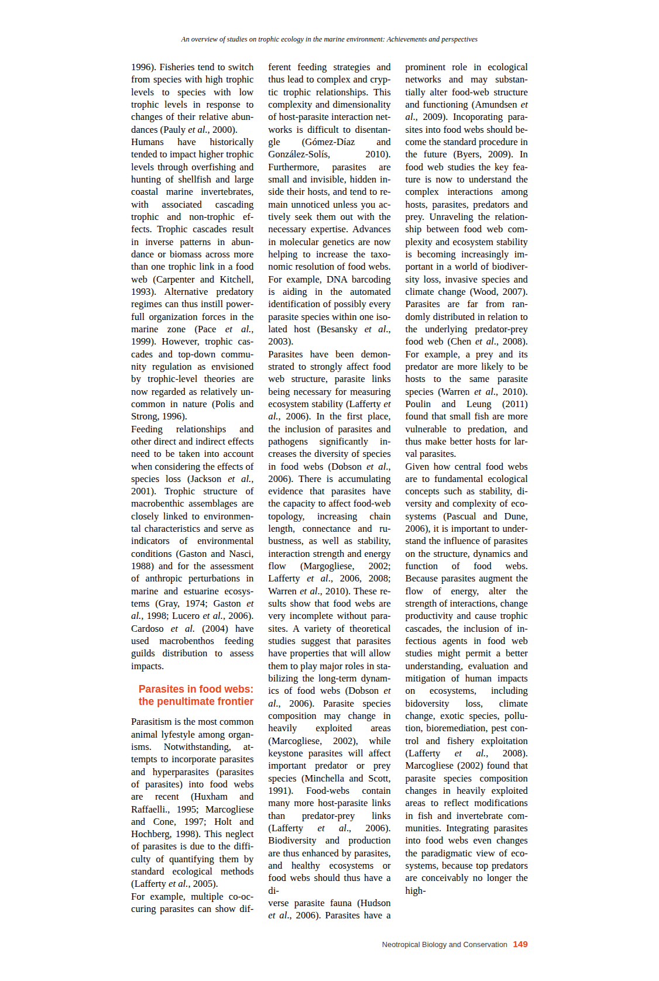An overview of studies on trophic ecology in the marine environment: Achievements and perspectives
1996). Fisheries tend to switch from species with high trophic levels to species with low trophic levels in response to changes of their relative abundances (Pauly et al., 2000).
Humans have historically tended to impact higher trophic levels through overfishing and hunting of shellfish and large coastal marine invertebrates, with associated cascading trophic and non-trophic effects. Trophic cascades result in inverse patterns in abundance or biomass across more than one trophic link in a food web (Carpenter and Kitchell, 1993). Alternative predatory regimes can thus instill powerfull organization forces in the marine zone (Pace et al., 1999). However, trophic cascades and top-down community regulation as envisioned by trophic-level theories are now regarded as relatively uncommon in nature (Polis and Strong, 1996).
Feeding relationships and other direct and indirect effects need to be taken into account when considering the effects of species loss (Jackson et al., 2001). Trophic structure of macrobenthic assemblages are closely linked to environmental characteristics and serve as indicators of environmental conditions (Gaston and Nasci, 1988) and for the assessment of anthropic perturbations in marine and estuarine ecosystems (Gray, 1974; Gaston et al., 1998; Lucero et al., 2006). Cardoso et al. (2004) have used macrobenthos feeding guilds distribution to assess impacts.
Parasites in food webs: the penultimate frontier
Parasitism is the most common animal lyfestyle among organisms. Notwithstanding, attempts to incorporate parasites and hyperparasites (parasites of parasites) into food webs are recent (Huxham and Raffaelli., 1995; Marcogliese and Cone, 1997; Holt and Hochberg, 1998). This neglect of parasites is due to the difficulty of quantifying them by standard ecological methods (Lafferty et al., 2005).
For example, multiple co-occuring parasites can show different feeding strategies and thus lead to complex and cryptic trophic relationships. This complexity and dimensionality of host-parasite interaction networks is difficult to disentangle (Gómez-Díaz and González-Solís, 2010). Furthermore, parasites are small and invisible, hidden inside their hosts, and tend to remain unnoticed unless you actively seek them out with the necessary expertise. Advances in molecular genetics are now helping to increase the taxonomic resolution of food webs. For example, DNA barcoding is aiding in the automated identification of possibly every parasite species within one isolated host (Besansky et al., 2003).
Parasites have been demonstrated to strongly affect food web structure, parasite links being necessary for measuring ecosystem stability (Lafferty et al., 2006). In the first place, the inclusion of parasites and pathogens significantly increases the diversity of species in food webs (Dobson et al., 2006). There is accumulating evidence that parasites have the capacity to affect food-web topology, increasing chain length, connectance and rubustness, as well as stability, interaction strength and energy flow (Margogliese, 2002; Lafferty et al., 2006, 2008; Warren et al., 2010). These results show that food webs are very incomplete without parasites. A variety of theoretical studies suggest that parasites have properties that will allow them to play major roles in stabilizing the long-term dynamics of food webs (Dobson et al., 2006). Parasite species composition may change in heavily exploited areas (Marcogliese, 2002), while keystone parasites will affect important predator or prey species (Minchella and Scott, 1991). Food-webs contain many more host-parasite links than predator-prey links (Lafferty et al., 2006). Biodiversity and production are thus enhanced by parasites, and healthy ecosystems or food webs should thus have a di-
verse parasite fauna (Hudson et al., 2006). Parasites have a prominent role in ecological networks and may substantially alter food-web structure and functioning (Amundsen et al., 2009). Incoporating parasites into food webs should become the standard procedure in the future (Byers, 2009). In food web studies the key feature is now to understand the complex interactions among hosts, parasites, predators and prey. Unraveling the relationship between food web complexity and ecosystem stability is becoming increasingly important in a world of biodiversity loss, invasive species and climate change (Wood, 2007). Parasites are far from randomly distributed in relation to the underlying predator-prey food web (Chen et al., 2008). For example, a prey and its predator are more likely to be hosts to the same parasite species (Warren et al., 2010). Poulin and Leung (2011) found that small fish are more vulnerable to predation, and thus make better hosts for larval parasites.
Given how central food webs are to fundamental ecological concepts such as stability, diversity and complexity of ecosystems (Pascual and Dune, 2006), it is important to understand the influence of parasites on the structure, dynamics and function of food webs. Because parasites augment the flow of energy, alter the strength of interactions, change productivity and cause trophic cascades, the inclusion of infectious agents in food web studies might permit a better understanding, evaluation and mitigation of human impacts on ecosystems, including bidoversity loss, climate change, exotic species, pollution, bioremediation, pest control and fishery exploitation (Lafferty et al., 2008). Marcogliese (2002) found that parasite species composition changes in heavily exploited areas to reflect modifications in fish and invertebrate communities. Integrating parasites into food webs even changes the paradigmatic view of ecosystems, because top predators are conceivably no longer the high-
Neotropical Biology and Conservation149